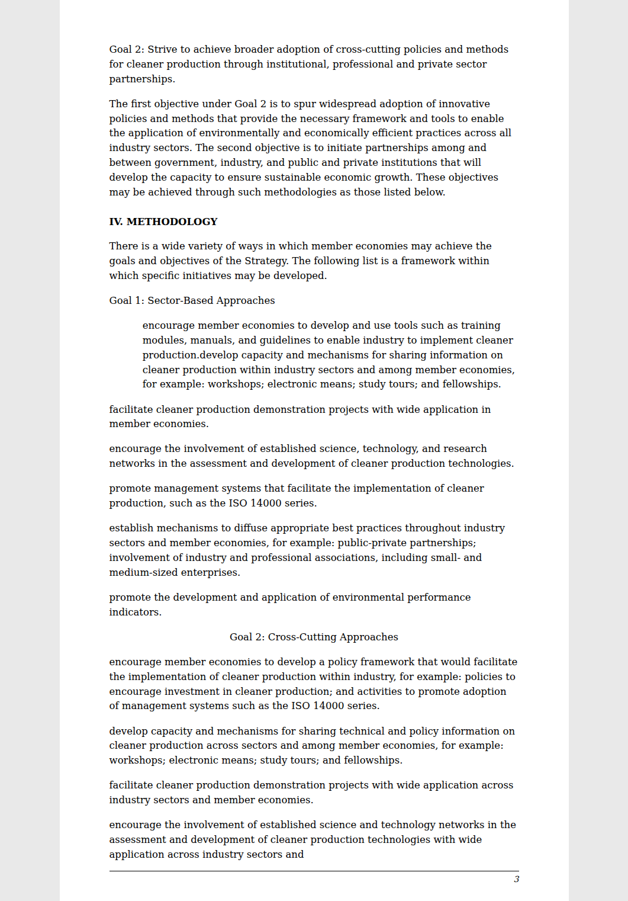Goal 2: Strive to achieve broader adoption of cross-cutting policies and methods for cleaner production through institutional, professional and private sector partnerships.
The first objective under Goal 2 is to spur widespread adoption of innovative policies and methods that provide the necessary framework and tools to enable the application of environmentally and economically efficient practices across all industry sectors. The second objective is to initiate partnerships among and between government, industry, and public and private institutions that will develop the capacity to ensure sustainable economic growth. These objectives may be achieved through such methodologies as those listed below.
IV. METHODOLOGY
There is a wide variety of ways in which member economies may achieve the goals and objectives of the Strategy. The following list is a framework within which specific initiatives may be developed.
Goal 1: Sector-Based Approaches
encourage member economies to develop and use tools such as training modules, manuals, and guidelines to enable industry to implement cleaner production.develop capacity and mechanisms for sharing information on cleaner production within industry sectors and among member economies, for example: workshops; electronic means; study tours; and fellowships.
facilitate cleaner production demonstration projects with wide application in member economies.
encourage the involvement of established science, technology, and research networks in the assessment and development of cleaner production technologies.
promote management systems that facilitate the implementation of cleaner production, such as the ISO 14000 series.
establish mechanisms to diffuse appropriate best practices throughout industry sectors and member economies, for example: public-private partnerships; involvement of industry and professional associations, including small- and medium-sized enterprises.
promote the development and application of environmental performance indicators.
Goal 2: Cross-Cutting Approaches
encourage member economies to develop a policy framework that would facilitate the implementation of cleaner production within industry, for example: policies to encourage investment in cleaner production; and activities to promote adoption of management systems such as the ISO 14000 series.
develop capacity and mechanisms for sharing technical and policy information on cleaner production across sectors and among member economies, for example: workshops; electronic means; study tours; and fellowships.
facilitate cleaner production demonstration projects with wide application across industry sectors and member economies.
encourage the involvement of established science and technology networks in the assessment and development of cleaner production technologies with wide application across industry sectors and
3